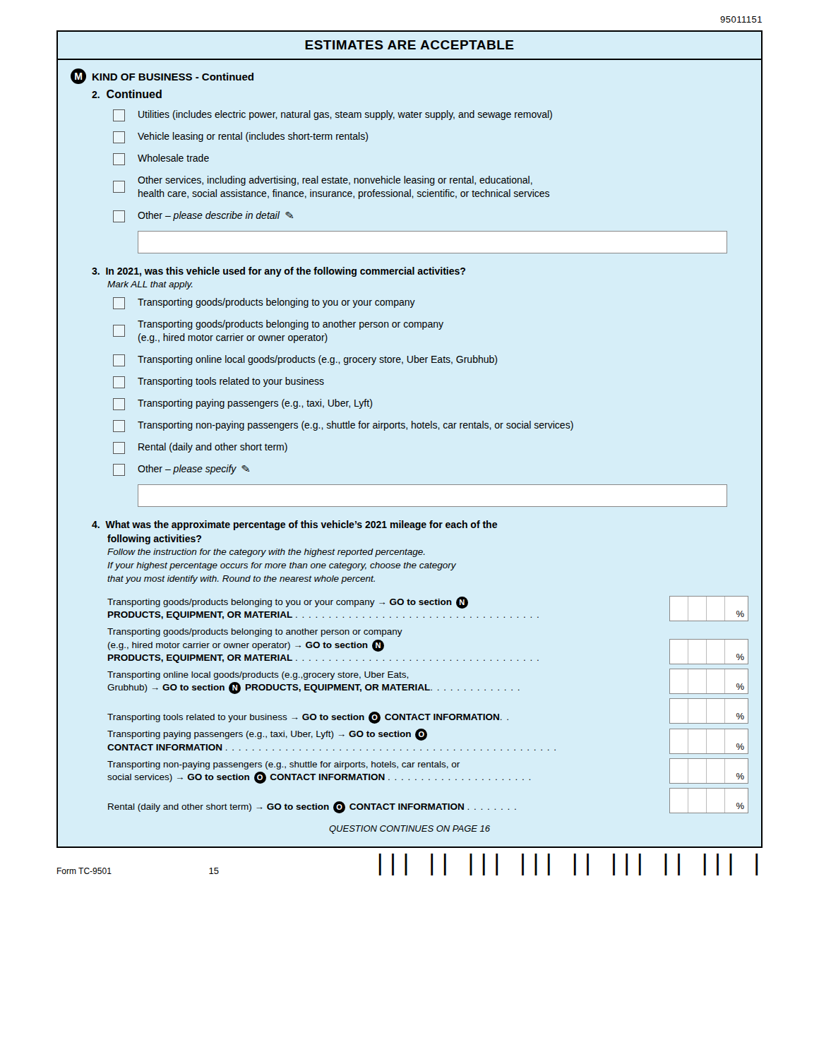95011151
ESTIMATES ARE ACCEPTABLE
M KIND OF BUSINESS - Continued
2. Continued
Utilities (includes electric power, natural gas, steam supply, water supply, and sewage removal)
Vehicle leasing or rental (includes short-term rentals)
Wholesale trade
Other services, including advertising, real estate, nonvehicle leasing or rental, educational,
health care, social assistance, finance, insurance, professional, scientific, or technical services
Other – please describe in detail ✎
3. In 2021, was this vehicle used for any of the following commercial activities?
Mark ALL that apply.
Transporting goods/products belonging to you or your company
Transporting goods/products belonging to another person or company
(e.g., hired motor carrier or owner operator)
Transporting online local goods/products (e.g., grocery store, Uber Eats, Grubhub)
Transporting tools related to your business
Transporting paying passengers (e.g., taxi, Uber, Lyft)
Transporting non-paying passengers (e.g., shuttle for airports, hotels, car rentals, or social services)
Rental (daily and other short term)
Other – please specify ✎
4. What was the approximate percentage of this vehicle’s 2021 mileage for each of the
following activities?
Follow the instruction for the category with the highest reported percentage.
If your highest percentage occurs for more than one category, choose the category
that you most identify with. Round to the nearest whole percent.
Transporting goods/products belonging to you or your company → GO to section N
PRODUCTS, EQUIPMENT, OR MATERIAL . . . . . . . . . . . . . . . . . . . . . . . . . . . . . . . . . . . . .
%
Transporting goods/products belonging to another person or company
(e.g., hired motor carrier or owner operator) → GO to section N
PRODUCTS, EQUIPMENT, OR MATERIAL . . . . . . . . . . . . . . . . . . . . . . . . . . . . . . . . . . . . .
%
Transporting online local goods/products (e.g.,grocery store, Uber Eats,
Grubhub) → GO to section N PRODUCTS, EQUIPMENT, OR MATERIAL. . . . . . . . . . . . . .
%
Transporting tools related to your business → GO to section O CONTACT INFORMATION. .
%
Transporting paying passengers (e.g., taxi, Uber, Lyft) → GO to section O
CONTACT INFORMATION . . . . . . . . . . . . . . . . . . . . . . . . . . . . . . . . . . . . . . . . . . . . . . . . . .
%
Transporting non-paying passengers (e.g., shuttle for airports, hotels, car rentals, or
social services) → GO to section O CONTACT INFORMATION . . . . . . . . . . . . . . . . . . . . . .
%
Rental (daily and other short term) → GO to section O CONTACT INFORMATION . . . . . . . .
%
QUESTION CONTINUES ON PAGE 16
Form TC-9501
15
||| || ||| ||| || ||| || ||| |